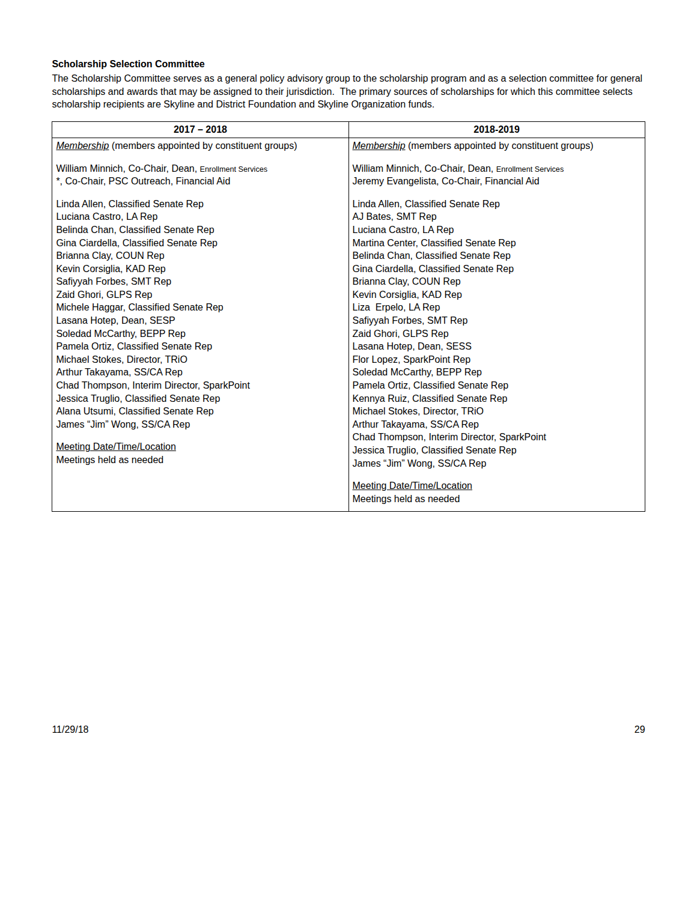Scholarship Selection Committee
The Scholarship Committee serves as a general policy advisory group to the scholarship program and as a selection committee for general scholarships and awards that may be assigned to their jurisdiction. The primary sources of scholarships for which this committee selects scholarship recipients are Skyline and District Foundation and Skyline Organization funds.
| 2017 – 2018 | 2018-2019 |
| --- | --- |
| Membership (members appointed by constituent groups) William Minnich, Co-Chair, Dean, Enrollment Services *, Co-Chair, PSC Outreach, Financial Aid Linda Allen, Classified Senate Rep Luciana Castro, LA Rep Belinda Chan, Classified Senate Rep Gina Ciardella, Classified Senate Rep Brianna Clay, COUN Rep Kevin Corsiglia, KAD Rep Safiyyah Forbes, SMT Rep Zaid Ghori, GLPS Rep Michele Haggar, Classified Senate Rep Lasana Hotep, Dean, SESP Soledad McCarthy, BEPP Rep Pamela Ortiz, Classified Senate Rep Michael Stokes, Director, TRiO Arthur Takayama, SS/CA Rep Chad Thompson, Interim Director, SparkPoint Jessica Truglio, Classified Senate Rep Alana Utsumi, Classified Senate Rep James “Jim” Wong, SS/CA Rep Meeting Date/Time/Location Meetings held as needed | Membership (members appointed by constituent groups) William Minnich, Co-Chair, Dean, Enrollment Services Jeremy Evangelista, Co-Chair, Financial Aid Linda Allen, Classified Senate Rep AJ Bates, SMT Rep Luciana Castro, LA Rep Martina Center, Classified Senate Rep Belinda Chan, Classified Senate Rep Gina Ciardella, Classified Senate Rep Brianna Clay, COUN Rep Kevin Corsiglia, KAD Rep Liza Erpelo, LA Rep Safiyyah Forbes, SMT Rep Zaid Ghori, GLPS Rep Lasana Hotep, Dean, SESS Flor Lopez, SparkPoint Rep Soledad McCarthy, BEPP Rep Pamela Ortiz, Classified Senate Rep Kennya Ruiz, Classified Senate Rep Michael Stokes, Director, TRiO Arthur Takayama, SS/CA Rep Chad Thompson, Interim Director, SparkPoint Jessica Truglio, Classified Senate Rep James “Jim” Wong, SS/CA Rep Meeting Date/Time/Location Meetings held as needed |
11/29/18 29